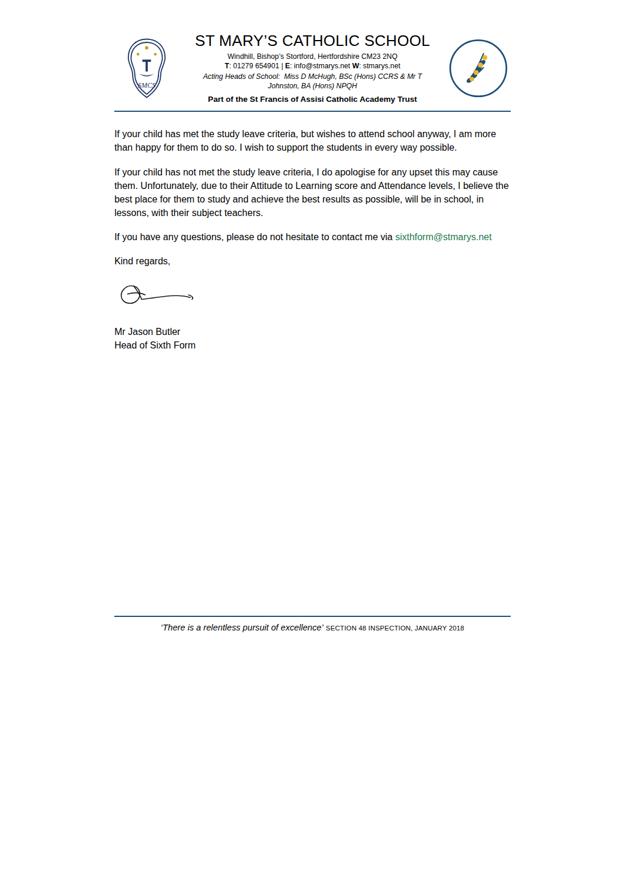SMCS
ST MARY’S CATHOLIC SCHOOL
Windhill, Bishop’s Stortford, Hertfordshire CM23 2NQ
T: 01279 654901 | E: info@stmarys.net W: stmarys.net
Acting Heads of School: Miss D McHugh, BSc (Hons) CCRS & Mr T Johnston, BA (Hons) NPQH
Part of the St Francis of Assisi Catholic Academy Trust
If your child has met the study leave criteria, but wishes to attend school anyway, I am more than happy for them to do so. I wish to support the students in every way possible.
If your child has not met the study leave criteria, I do apologise for any upset this may cause them. Unfortunately, due to their Attitude to Learning score and Attendance levels, I believe the best place for them to study and achieve the best results as possible, will be in school, in lessons, with their subject teachers.
If you have any questions, please do not hesitate to contact me via sixthform@stmarys.net
Kind regards,
Mr Jason Butler
Head of Sixth Form
‘There is a relentless pursuit of excellence’ SECTION 48 INSPECTION, JANUARY 2018